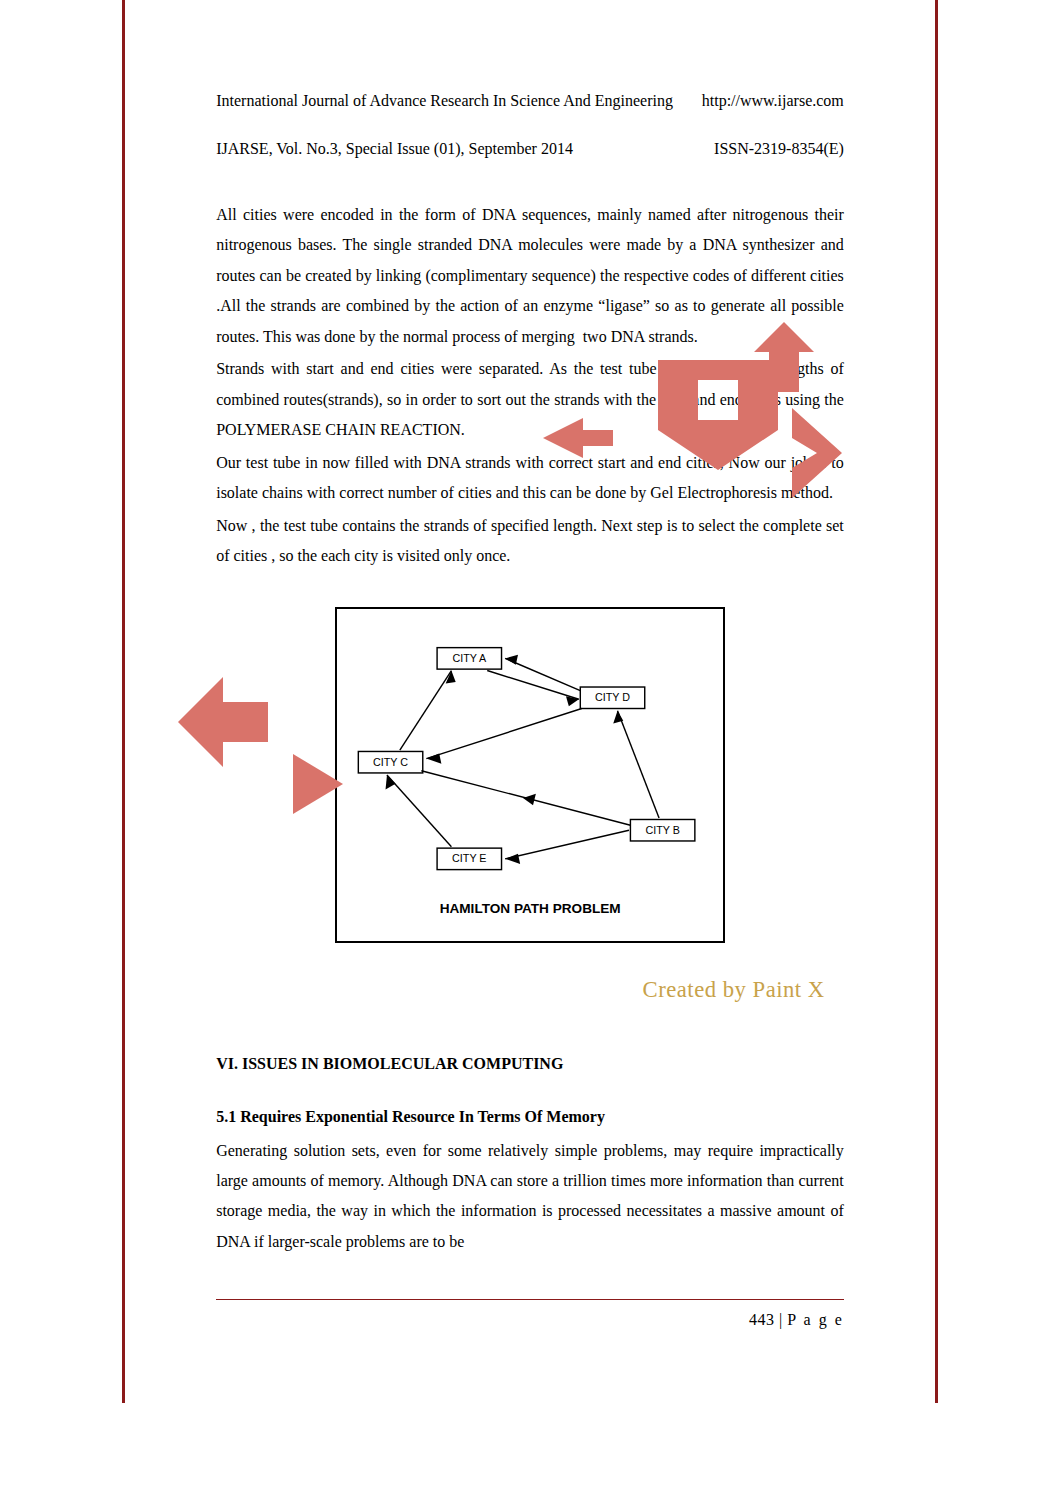International Journal of Advance Research In Science And Engineering http://www.ijarse.com
IJARSE, Vol. No.3, Special Issue (01), September 2014 ISSN-2319-8354(E)
All cities were encoded in the form of DNA sequences, mainly named after nitrogenous their nitrogenous bases. The single stranded DNA molecules were made by a DNA synthesizer and routes can be created by linking (complimentary sequence) the respective codes of different cities .All the strands are combined by the action of an enzyme “ligase” so as to generate all possible routes. This was done by the normal process of merging two DNA strands.
Strands with start and end cities were separated. As the test tube contains various lengths of combined routes(strands), so in order to sort out the strands with the start and end cities using the POLYMERASE CHAIN REACTION.
Our test tube in now filled with DNA strands with correct start and end cities, Now our job is to isolate chains with correct number of cities and this can be done by Gel Electrophoresis method.
Now , the test tube contains the strands of specified length. Next step is to select the complete set of cities , so the each city is visited only once.
CITY A CITY D CITY C CITY B CITY E HAMILTON PATH PROBLEM
Created by Paint X
VI. Issues In Biomolecular Computing
5.1 Requires Exponential Resource In Terms Of Memory
Generating solution sets, even for some relatively simple problems, may require impractically large amounts of memory. Although DNA can store a trillion times more information than current storage media, the way in which the information is processed necessitates a massive amount of DNA if larger-scale problems are to be
443 | P a g e